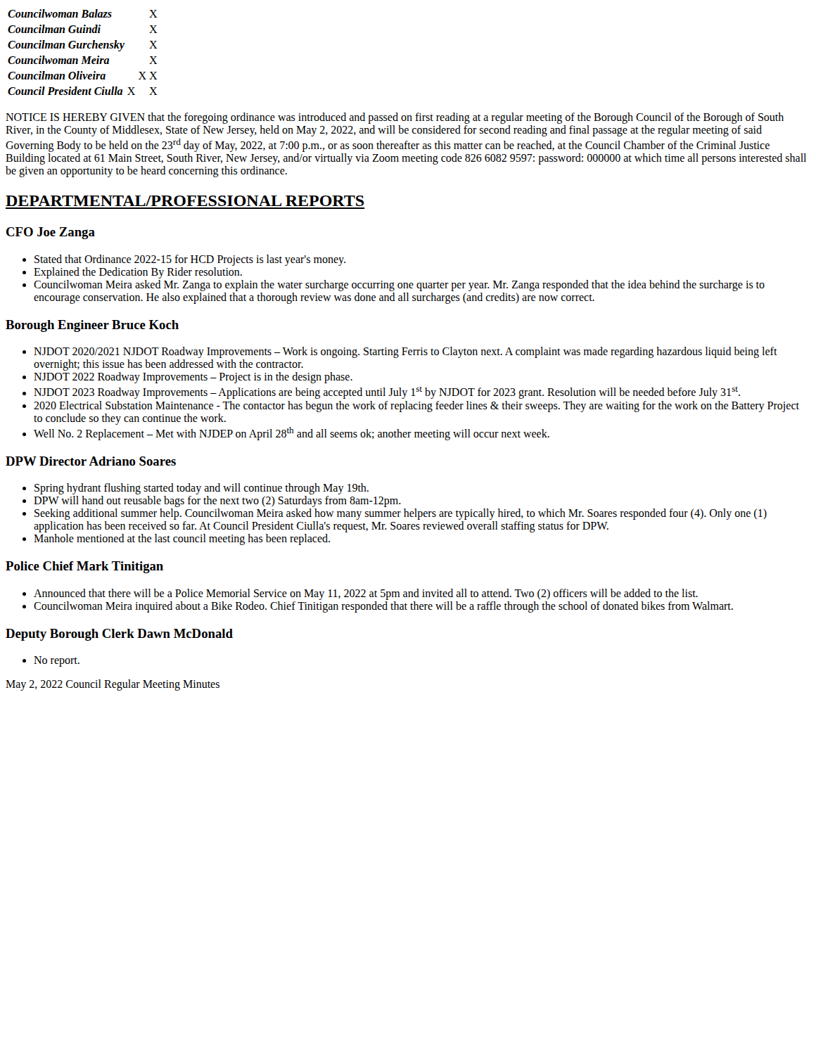| Councilwoman Balazs | | | X | | | |
| Councilman Guindi | | | X | | | |
| Councilman Gurchensky | | | X | | | |
| Councilwoman Meira | | | X | | | |
| Councilman Oliveira | | X | X | | | |
| Council President Ciulla | X | | X | | | |
NOTICE IS HEREBY GIVEN that the foregoing ordinance was introduced and passed on first reading at a regular meeting of the Borough Council of the Borough of South River, in the County of Middlesex, State of New Jersey, held on May 2, 2022, and will be considered for second reading and final passage at the regular meeting of said Governing Body to be held on the 23rd day of May, 2022, at 7:00 p.m., or as soon thereafter as this matter can be reached, at the Council Chamber of the Criminal Justice Building located at 61 Main Street, South River, New Jersey, and/or virtually via Zoom meeting code 826 6082 9597: password: 000000 at which time all persons interested shall be given an opportunity to be heard concerning this ordinance.
DEPARTMENTAL/PROFESSIONAL REPORTS
CFO Joe Zanga
Stated that Ordinance 2022-15 for HCD Projects is last year's money.
Explained the Dedication By Rider resolution.
Councilwoman Meira asked Mr. Zanga to explain the water surcharge occurring one quarter per year. Mr. Zanga responded that the idea behind the surcharge is to encourage conservation. He also explained that a thorough review was done and all surcharges (and credits) are now correct.
Borough Engineer Bruce Koch
NJDOT 2020/2021 NJDOT Roadway Improvements – Work is ongoing. Starting Ferris to Clayton next. A complaint was made regarding hazardous liquid being left overnight; this issue has been addressed with the contractor.
NJDOT 2022 Roadway Improvements – Project is in the design phase.
NJDOT 2023 Roadway Improvements – Applications are being accepted until July 1st by NJDOT for 2023 grant. Resolution will be needed before July 31st.
2020 Electrical Substation Maintenance - The contactor has begun the work of replacing feeder lines & their sweeps. They are waiting for the work on the Battery Project to conclude so they can continue the work.
Well No. 2 Replacement – Met with NJDEP on April 28th and all seems ok; another meeting will occur next week.
DPW Director Adriano Soares
Spring hydrant flushing started today and will continue through May 19th.
DPW will hand out reusable bags for the next two (2) Saturdays from 8am-12pm.
Seeking additional summer help. Councilwoman Meira asked how many summer helpers are typically hired, to which Mr. Soares responded four (4). Only one (1) application has been received so far. At Council President Ciulla's request, Mr. Soares reviewed overall staffing status for DPW.
Manhole mentioned at the last council meeting has been replaced.
Police Chief Mark Tinitigan
Announced that there will be a Police Memorial Service on May 11, 2022 at 5pm and invited all to attend. Two (2) officers will be added to the list.
Councilwoman Meira inquired about a Bike Rodeo. Chief Tinitigan responded that there will be a raffle through the school of donated bikes from Walmart.
Deputy Borough Clerk Dawn McDonald
No report.
May 2, 2022 Council Regular Meeting Minutes